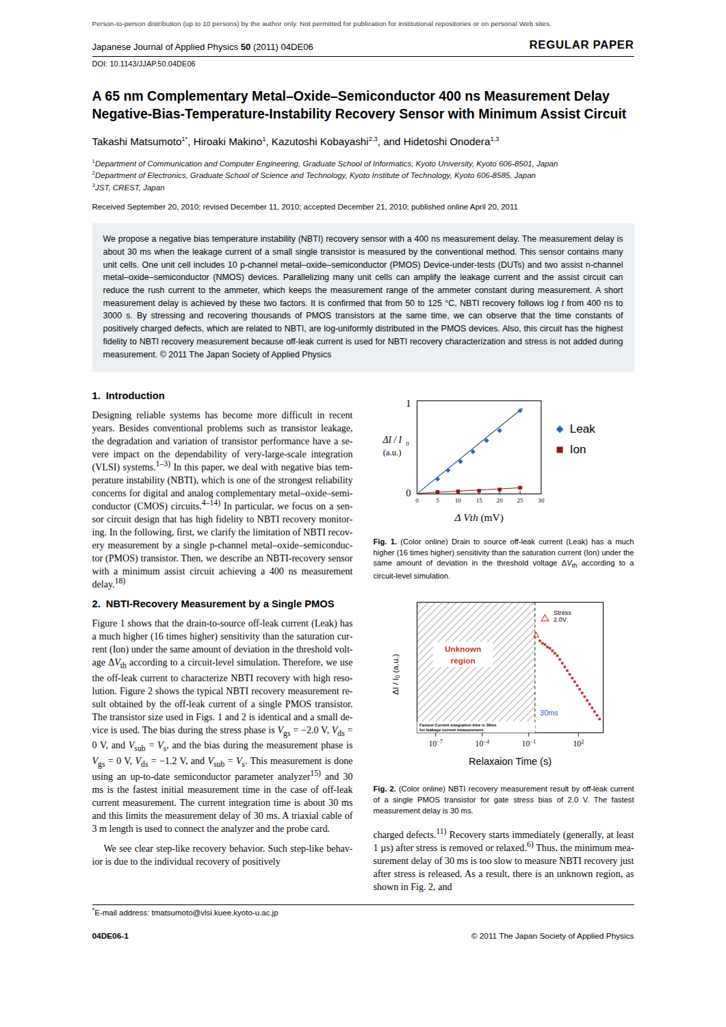Person-to-person distribution (up to 10 persons) by the author only. Not permitted for publication for institutional repositories or on personal Web sites.
Japanese Journal of Applied Physics 50 (2011) 04DE06
REGULAR PAPER
DOI: 10.1143/JJAP.50.04DE06
A 65 nm Complementary Metal–Oxide–Semiconductor 400 ns Measurement Delay
Negative-Bias-Temperature-Instability Recovery Sensor with Minimum Assist Circuit
Takashi Matsumoto1*, Hiroaki Makino1, Kazutoshi Kobayashi2,3, and Hidetoshi Onodera1,3
1Department of Communication and Computer Engineering, Graduate School of Informatics, Kyoto University, Kyoto 606-8501, Japan
2Department of Electronics, Graduate School of Science and Technology, Kyoto Institute of Technology, Kyoto 606-8585, Japan
3JST, CREST, Japan
Received September 20, 2010; revised December 11, 2010; accepted December 21, 2010; published online April 20, 2011
We propose a negative bias temperature instability (NBTI) recovery sensor with a 400 ns measurement delay. The measurement delay is about 30 ms when the leakage current of a small single transistor is measured by the conventional method. This sensor contains many unit cells. One unit cell includes 10 p-channel metal–oxide–semiconductor (PMOS) Device-under-tests (DUTs) and two assist n-channel metal–oxide–semiconductor (NMOS) devices. Parallelizing many unit cells can amplify the leakage current and the assist circuit can reduce the rush current to the ammeter, which keeps the measurement range of the ammeter constant during measurement. A short measurement delay is achieved by these two factors. It is confirmed that from 50 to 125 °C, NBTI recovery follows log t from 400 ns to 3000 s. By stressing and recovering thousands of PMOS transistors at the same time, we can observe that the time constants of positively charged defects, which are related to NBTI, are log-uniformly distributed in the PMOS devices. Also, this circuit has the highest fidelity to NBTI recovery measurement because off-leak current is used for NBTI recovery characterization and stress is not added during measurement. © 2011 The Japan Society of Applied Physics
1. Introduction
Designing reliable systems has become more difficult in recent years. Besides conventional problems such as transistor leakage, the degradation and variation of transistor performance have a severe impact on the dependability of very-large-scale integration (VLSI) systems.1–3) In this paper, we deal with negative bias temperature instability (NBTI), which is one of the strongest reliability concerns for digital and analog complementary metal–oxide–semiconductor (CMOS) circuits.4–14) In particular, we focus on a sensor circuit design that has high fidelity to NBTI recovery monitoring. In the following, first, we clarify the limitation of NBTI recovery measurement by a single p-channel metal–oxide–semiconductor (PMOS) transistor. Then, we describe an NBTI-recovery sensor with a minimum assist circuit achieving a 400 ns measurement delay.18)
2. NBTI-Recovery Measurement by a Single PMOS
Figure 1 shows that the drain-to-source off-leak current (Leak) has a much higher (16 times higher) sensitivity than the saturation current (Ion) under the same amount of deviation in the threshold voltage ΔVth according to a circuit-level simulation. Therefore, we use the off-leak current to characterize NBTI recovery with high resolution. Figure 2 shows the typical NBTI recovery measurement result obtained by the off-leak current of a single PMOS transistor. The transistor size used in Figs. 1 and 2 is identical and a small device is used. The bias during the stress phase is Vgs = −2.0 V, Vds = 0 V, and Vsub = Vs, and the bias during the measurement phase is Vgs = 0 V, Vds = −1.2 V, and Vsub = Vs. This measurement is done using an up-to-date semiconductor parameter analyzer15) and 30 ms is the fastest initial measurement time in the case of off-leak current measurement. The current integration time is about 30 ms and this limits the measurement delay of 30 ms. A triaxial cable of 3 m length is used to connect the analyzer and the probe card.
We see clear step-like recovery behavior. Such step-like behavior is due to the individual recovery of positively
1 0 0 5 10 15 20 25 30 ΔI / I 0 (a.u.) Δ Vth (mV) Leak Ion
Fig. 1. (Color online) Drain to source off-leak current (Leak) has a much higher (16 times higher) sensitivity than the saturation current (Ion) under the same amount of deviation in the threshold voltage ΔVth according to a circuit-level simulation.
Stress 2.0V Unknown region 30ms Fastest Current integration time is 30ms for leakage current measurement. ΔI / I0 (a.u.) 10−7 10−4 10−1 102 Relaxaion Time (s)
Fig. 2. (Color online) NBTI recovery measurement result by off-leak current of a single PMOS transistor for gate stress bias of 2.0 V. The fastest measurement delay is 30 ms.
charged defects.11) Recovery starts immediately (generally, at least 1 µs) after stress is removed or relaxed.6) Thus, the minimum measurement delay of 30 ms is too slow to measure NBTI recovery just after stress is released. As a result, there is an unknown region, as shown in Fig. 2, and
*E-mail address: tmatsumoto@vlsi.kuee.kyoto-u.ac.jp
04DE06-1
© 2011 The Japan Society of Applied Physics